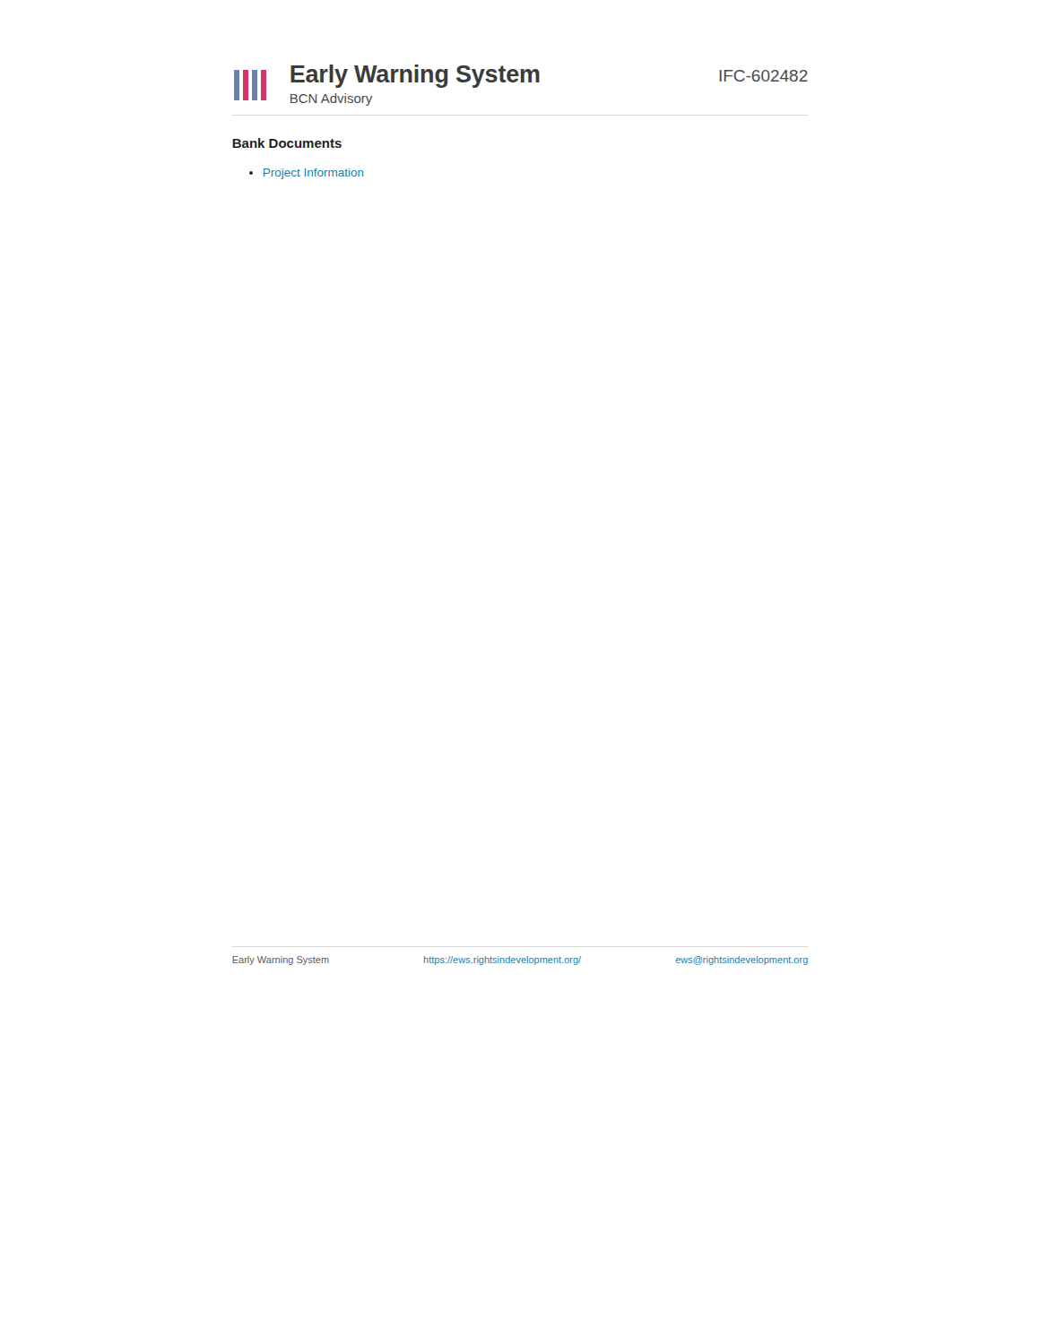Early Warning System
BCN Advisory
IFC-602482
Bank Documents
Project Information
Early Warning System
https://ews.rightsindevelopment.org/
ews@rightsindevelopment.org